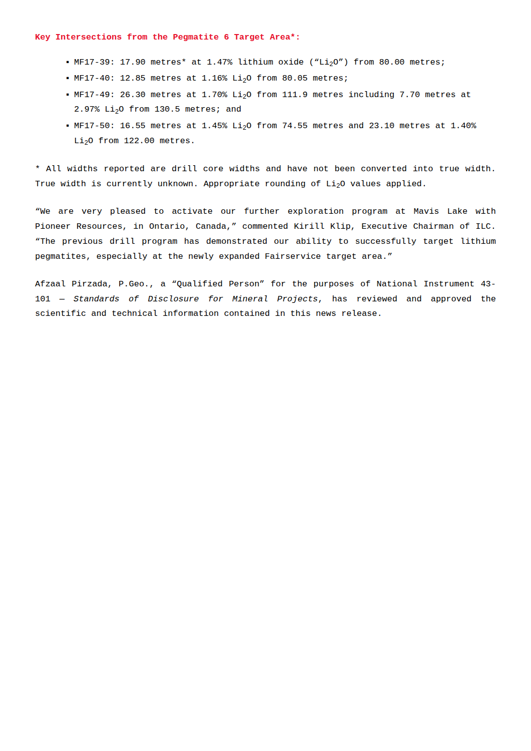Key Intersections from the Pegmatite 6 Target Area*:
MF17-39: 17.90 metres* at 1.47% lithium oxide (“Li2O”) from 80.00 metres;
MF17-40: 12.85 metres at 1.16% Li2O from 80.05 metres;
MF17-49: 26.30 metres at 1.70% Li2O from 111.9 metres including 7.70 metres at 2.97% Li2O from 130.5 metres; and
MF17-50: 16.55 metres at 1.45% Li2O from 74.55 metres and 23.10 metres at 1.40% Li2O from 122.00 metres.
* All widths reported are drill core widths and have not been converted into true width. True width is currently unknown. Appropriate rounding of Li2O values applied.
“We are very pleased to activate our further exploration program at Mavis Lake with Pioneer Resources, in Ontario, Canada,” commented Kirill Klip, Executive Chairman of ILC. “The previous drill program has demonstrated our ability to successfully target lithium pegmatites, especially at the newly expanded Fairservice target area.”
Afzaal Pirzada, P.Geo., a “Qualified Person” for the purposes of National Instrument 43-101 — Standards of Disclosure for Mineral Projects, has reviewed and approved the scientific and technical information contained in this news release.